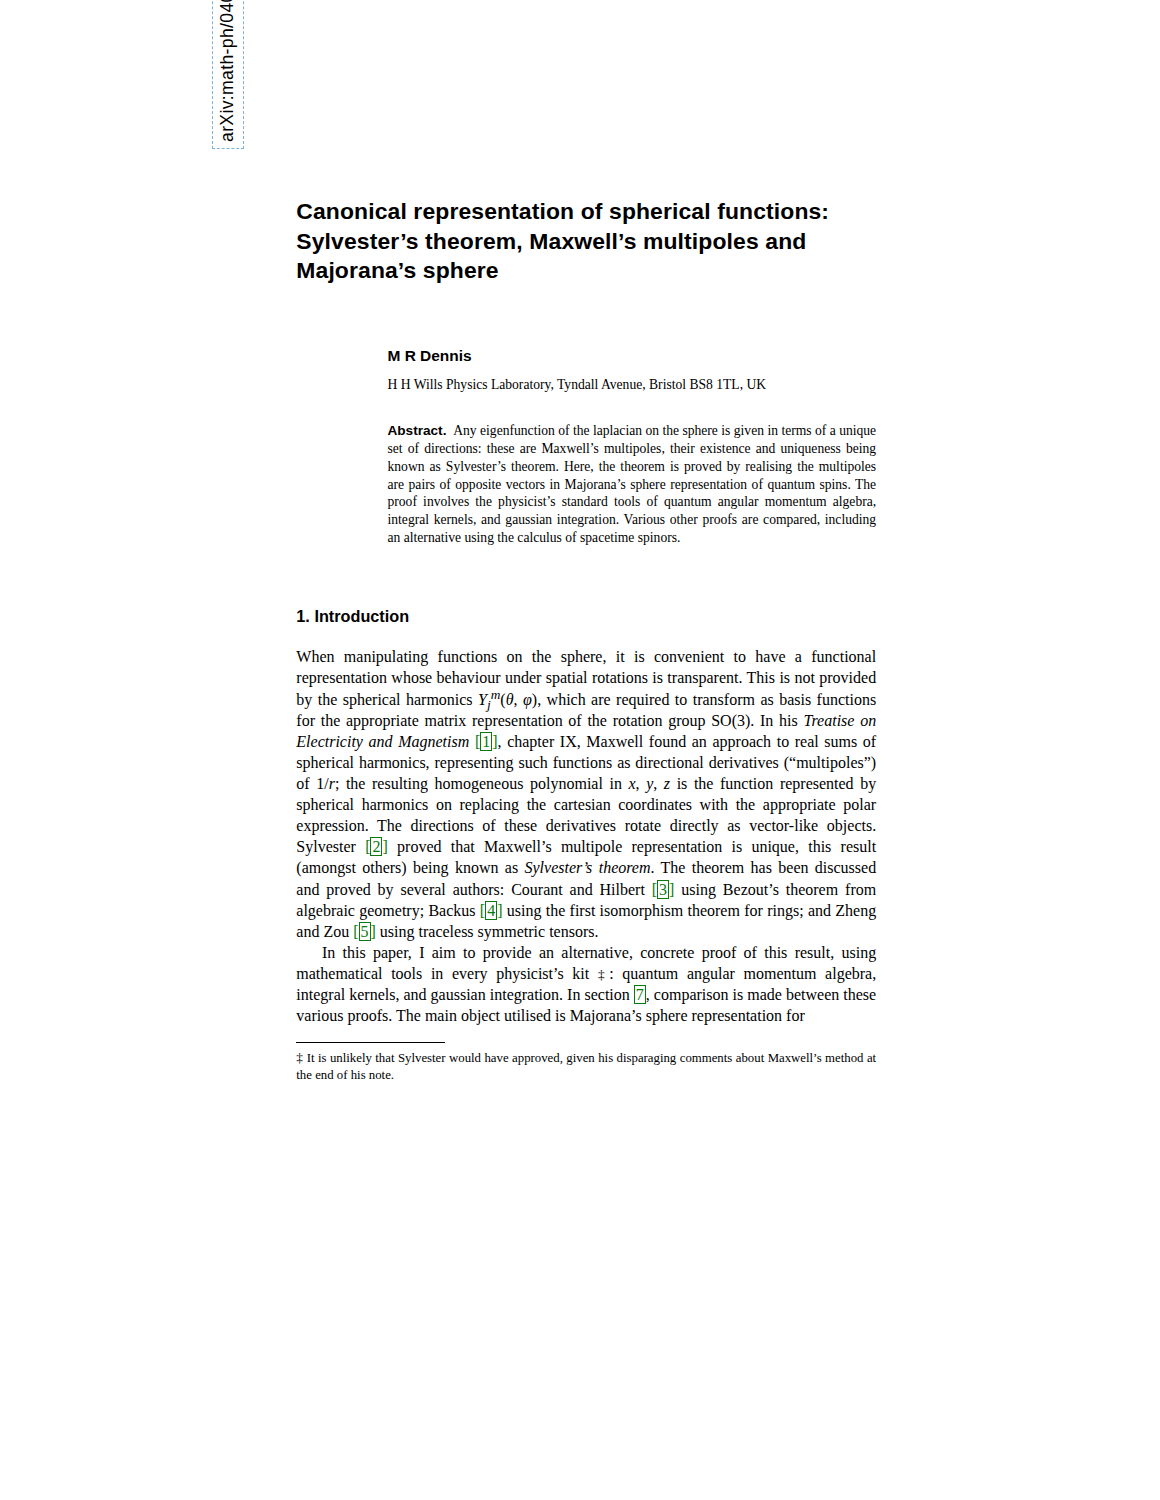arXiv:math-ph/0408046v1 25 Aug 2004
Canonical representation of spherical functions:
Sylvester’s theorem, Maxwell’s multipoles and
Majorana’s sphere
M R Dennis
H H Wills Physics Laboratory, Tyndall Avenue, Bristol BS8 1TL, UK
Abstract. Any eigenfunction of the laplacian on the sphere is given in terms of a unique set of directions: these are Maxwell’s multipoles, their existence and uniqueness being known as Sylvester’s theorem. Here, the theorem is proved by realising the multipoles are pairs of opposite vectors in Majorana’s sphere representation of quantum spins. The proof involves the physicist’s standard tools of quantum angular momentum algebra, integral kernels, and gaussian integration. Various other proofs are compared, including an alternative using the calculus of spacetime spinors.
1. Introduction
When manipulating functions on the sphere, it is convenient to have a functional representation whose behaviour under spatial rotations is transparent. This is not provided by the spherical harmonics Yjm(θ, φ), which are required to transform as basis functions for the appropriate matrix representation of the rotation group SO(3). In his Treatise on Electricity and Magnetism [1], chapter IX, Maxwell found an approach to real sums of spherical harmonics, representing such functions as directional derivatives (“multipoles”) of 1/r; the resulting homogeneous polynomial in x, y, z is the function represented by spherical harmonics on replacing the cartesian coordinates with the appropriate polar expression. The directions of these derivatives rotate directly as vector-like objects. Sylvester [2] proved that Maxwell’s multipole representation is unique, this result (amongst others) being known as Sylvester’s theorem. The theorem has been discussed and proved by several authors: Courant and Hilbert [3] using Bezout’s theorem from algebraic geometry; Backus [4] using the first isomorphism theorem for rings; and Zheng and Zou [5] using traceless symmetric tensors.
In this paper, I aim to provide an alternative, concrete proof of this result, using mathematical tools in every physicist’s kit ‡: quantum angular momentum algebra, integral kernels, and gaussian integration. In section 7, comparison is made between these various proofs. The main object utilised is Majorana’s sphere representation for
‡ It is unlikely that Sylvester would have approved, given his disparaging comments about Maxwell’s method at the end of his note.